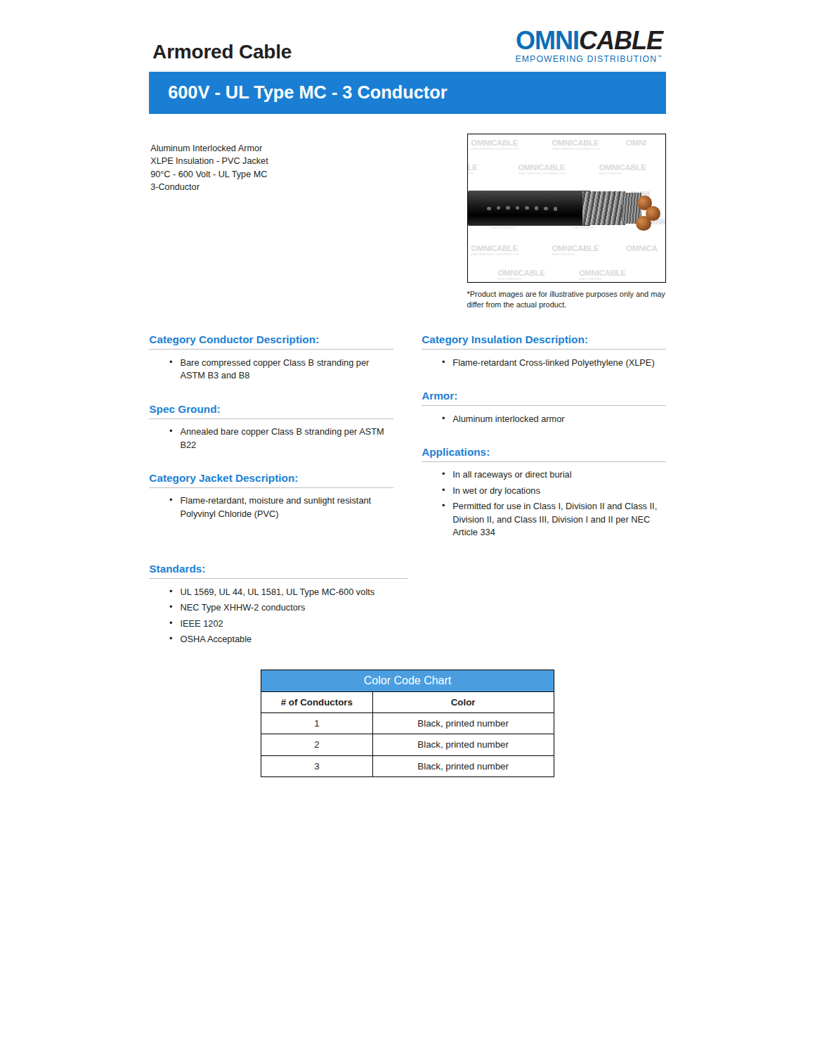Armored Cable
OM NI CABLE
EMPOWERING DISTRIBUTION™
600V - UL Type MC - 3 Conductor
Aluminum Interlocked Armor
XLPE Insulation - PVC Jacket
90°C - 600 Volt - UL Type MC
3-Conductor
OMNICABLEEMPOWERING DISTRIBUTION OMNICABLEEMPOWERING DISTRIBUTION OMNI CABLEEMPOWERING OMNICABLEEMPOWERING DISTRIBUTION OMNICABLEEMPOWERING OMNICABLEEMPOWERING DISTRIBUTION OMNICABLEEMPOWERING OMNI BLE OMNICABLEEMPOWERING OMNICABLEEMPOWERING OMNICA OMNICABLEEMPOWERING DISTRIBUTION OMNICABLEEMPOWERING OMNICA OMNICABLEEMPOWERING OMNICABLEEMPOWERING
*Product images are for illustrative purposes only and may differ from the actual product.
Category Conductor Description:
Bare compressed copper Class B stranding per ASTM B3 and B8
Spec Ground:
Annealed bare copper Class B stranding per ASTM B22
Category Jacket Description:
Flame-retardant, moisture and sunlight resistant Polyvinyl Chloride (PVC)
Category Insulation Description:
Flame-retardant Cross-linked Polyethylene (XLPE)
Armor:
Aluminum interlocked armor
Applications:
In all raceways or direct burial
In wet or dry locations
Permitted for use in Class I, Division II and Class II, Division II, and Class III, Division I and II per NEC Article 334
Standards:
UL 1569, UL 44, UL 1581, UL Type MC-600 volts
NEC Type XHHW-2 conductors
IEEE 1202
OSHA Acceptable
Color Code Chart
| # of Conductors | Color |
| --- | --- |
| 1 | Black, printed number |
| 2 | Black, printed number |
| 3 | Black, printed number |